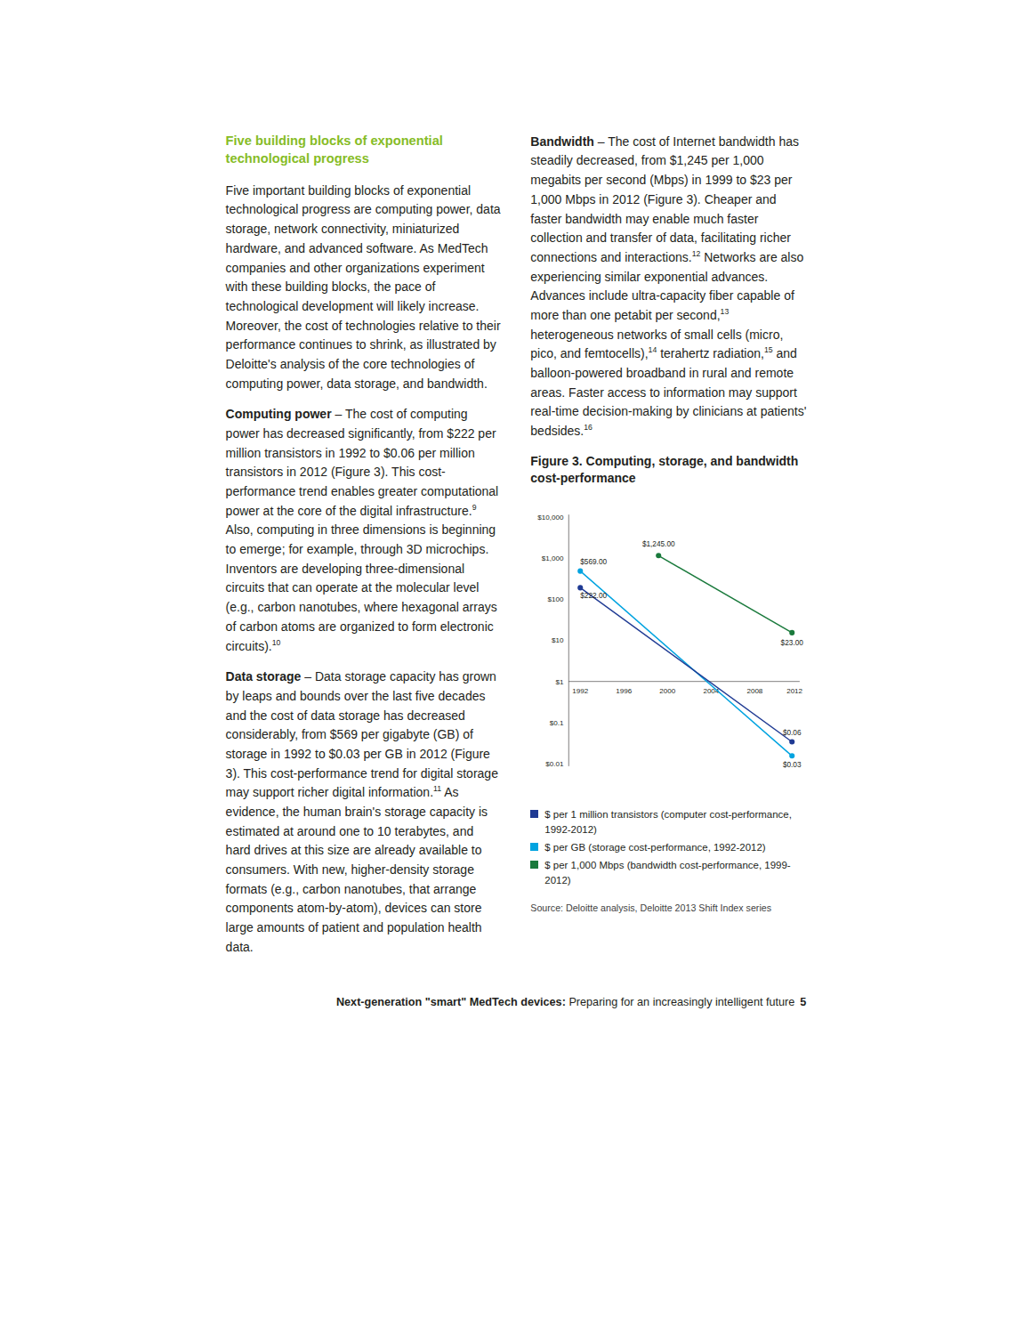Five building blocks of exponential
technological progress
Five important building blocks of exponential technological progress are computing power, data storage, network connectivity, miniaturized hardware, and advanced software. As MedTech companies and other organizations experiment with these building blocks, the pace of technological development will likely increase. Moreover, the cost of technologies relative to their performance continues to shrink, as illustrated by Deloitte's analysis of the core technologies of computing power, data storage, and bandwidth.
Computing power – The cost of computing power has decreased significantly, from $222 per million transistors in 1992 to $0.06 per million transistors in 2012 (Figure 3). This cost-performance trend enables greater computational power at the core of the digital infrastructure.9 Also, computing in three dimensions is beginning to emerge; for example, through 3D microchips. Inventors are developing three-dimensional circuits that can operate at the molecular level (e.g., carbon nanotubes, where hexagonal arrays of carbon atoms are organized to form electronic circuits).10
Data storage – Data storage capacity has grown by leaps and bounds over the last five decades and the cost of data storage has decreased considerably, from $569 per gigabyte (GB) of storage in 1992 to $0.03 per GB in 2012 (Figure 3). This cost-performance trend for digital storage may support richer digital information.11 As evidence, the human brain's storage capacity is estimated at around one to 10 terabytes, and hard drives at this size are already available to consumers. With new, higher-density storage formats (e.g., carbon nanotubes, that arrange components atom-by-atom), devices can store large amounts of patient and population health data.
Bandwidth – The cost of Internet bandwidth has steadily decreased, from $1,245 per 1,000 megabits per second (Mbps) in 1999 to $23 per 1,000 Mbps in 2012 (Figure 3). Cheaper and faster bandwidth may enable much faster collection and transfer of data, facilitating richer connections and interactions.12 Networks are also experiencing similar exponential advances. Advances include ultra-capacity fiber capable of more than one petabit per second,13 heterogeneous networks of small cells (micro, pico, and femtocells),14 terahertz radiation,15 and balloon-powered broadband in rural and remote areas. Faster access to information may support real-time decision-making by clinicians at patients' bedsides.16
Figure 3. Computing, storage, and bandwidth cost-performance
$10,000 $1,000 $100 $10 $1 $0.1 $0.01 1992 1996 2000 2004 2008 2012 $1,245.00 $23.00 $569.00 $0.03 $222.00 $0.06
$ per 1 million transistors (computer cost-performance, 1992-2012)
$ per GB (storage cost-performance, 1992-2012)
$ per 1,000 Mbps (bandwidth cost-performance, 1999-2012)
Source: Deloitte analysis, Deloitte 2013 Shift Index series
Next-generation "smart" MedTech devices: Preparing for an increasingly intelligent future5